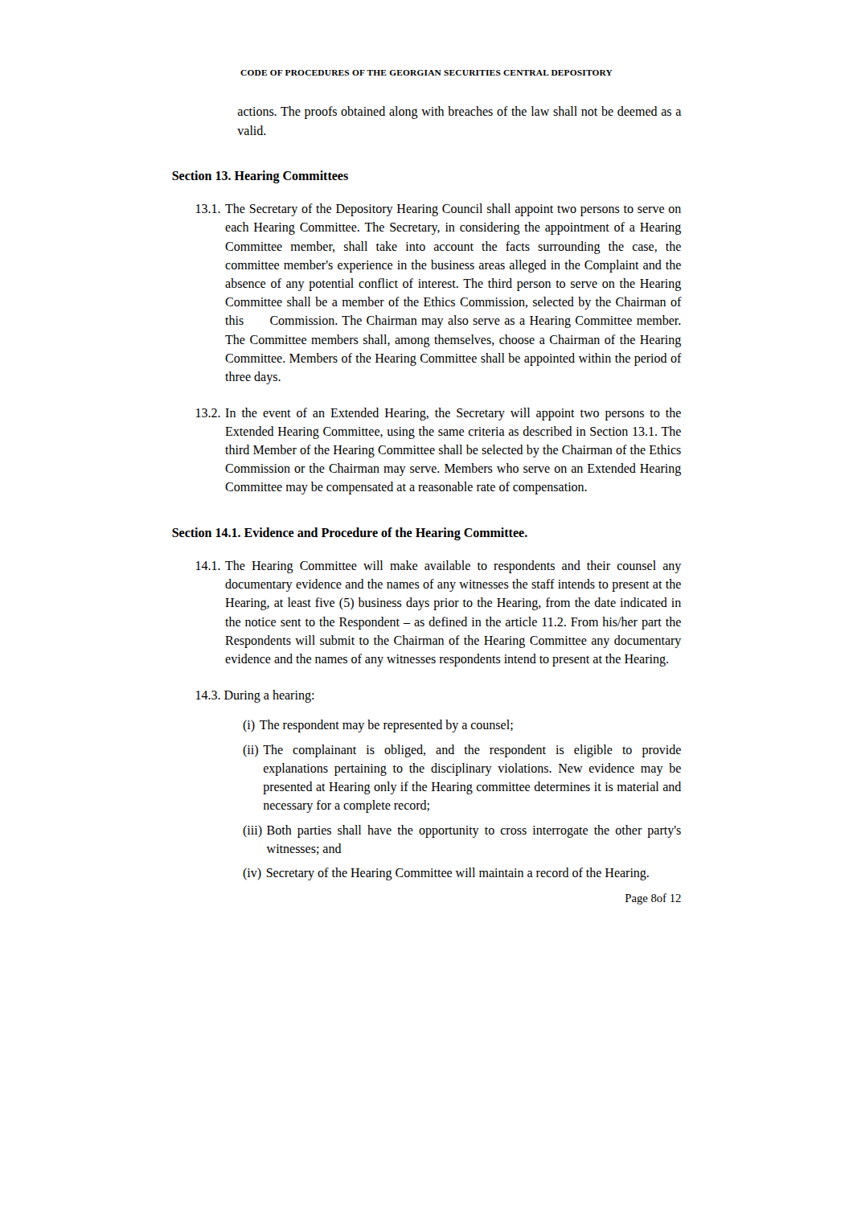CODE OF PROCEDURES OF THE GEORGIAN SECURITIES CENTRAL DEPOSITORY
actions. The proofs obtained along with breaches of the law shall not be deemed as a valid.
Section 13. Hearing Committees
13.1. The Secretary of the Depository Hearing Council shall appoint two persons to serve on each Hearing Committee. The Secretary, in considering the appointment of a Hearing Committee member, shall take into account the facts surrounding the case, the committee member's experience in the business areas alleged in the Complaint and the absence of any potential conflict of interest. The third person to serve on the Hearing Committee shall be a member of the Ethics Commission, selected by the Chairman of this Commission. The Chairman may also serve as a Hearing Committee member. The Committee members shall, among themselves, choose a Chairman of the Hearing Committee. Members of the Hearing Committee shall be appointed within the period of three days.
13.2. In the event of an Extended Hearing, the Secretary will appoint two persons to the Extended Hearing Committee, using the same criteria as described in Section 13.1. The third Member of the Hearing Committee shall be selected by the Chairman of the Ethics Commission or the Chairman may serve. Members who serve on an Extended Hearing Committee may be compensated at a reasonable rate of compensation.
Section 14.1. Evidence and Procedure of the Hearing Committee.
14.1. The Hearing Committee will make available to respondents and their counsel any documentary evidence and the names of any witnesses the staff intends to present at the Hearing, at least five (5) business days prior to the Hearing, from the date indicated in the notice sent to the Respondent – as defined in the article 11.2. From his/her part the Respondents will submit to the Chairman of the Hearing Committee any documentary evidence and the names of any witnesses respondents intend to present at the Hearing.
14.3. During a hearing:
(i) The respondent may be represented by a counsel;
(ii) The complainant is obliged, and the respondent is eligible to provide explanations pertaining to the disciplinary violations. New evidence may be presented at Hearing only if the Hearing committee determines it is material and necessary for a complete record;
(iii) Both parties shall have the opportunity to cross interrogate the other party's witnesses; and
(iv) Secretary of the Hearing Committee will maintain a record of the Hearing.
Page 8of 12